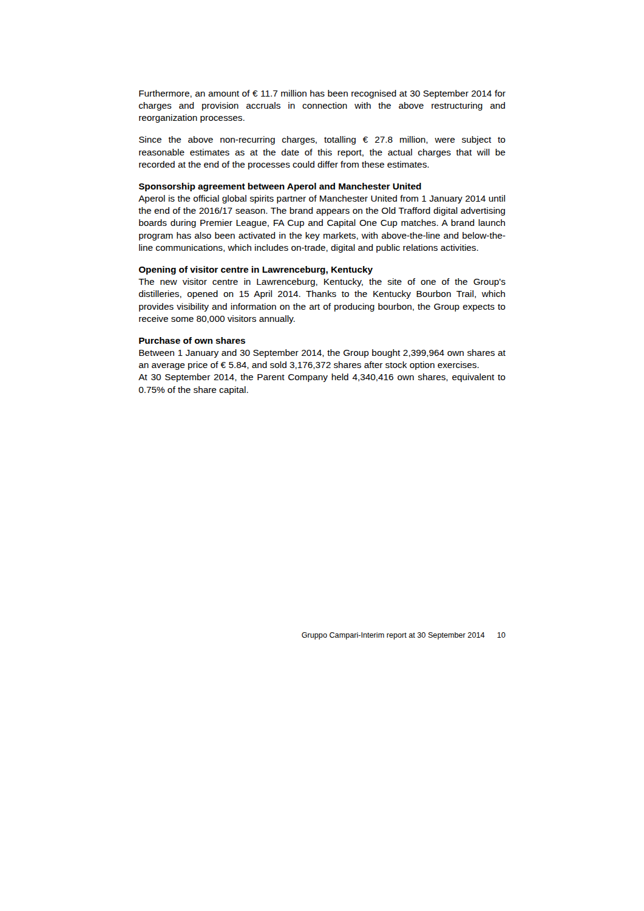Furthermore, an amount of € 11.7 million has been recognised at 30 September 2014 for charges and provision accruals in connection with the above restructuring and reorganization processes.
Since the above non-recurring charges, totalling € 27.8 million, were subject to reasonable estimates as at the date of this report, the actual charges that will be recorded at the end of the processes could differ from these estimates.
Sponsorship agreement between Aperol and Manchester United
Aperol is the official global spirits partner of Manchester United from 1 January 2014 until the end of the 2016/17 season. The brand appears on the Old Trafford digital advertising boards during Premier League, FA Cup and Capital One Cup matches. A brand launch program has also been activated in the key markets, with above-the-line and below-the-line communications, which includes on-trade, digital and public relations activities.
Opening of visitor centre in Lawrenceburg, Kentucky
The new visitor centre in Lawrenceburg, Kentucky, the site of one of the Group's distilleries, opened on 15 April 2014. Thanks to the Kentucky Bourbon Trail, which provides visibility and information on the art of producing bourbon, the Group expects to receive some 80,000 visitors annually.
Purchase of own shares
Between 1 January and 30 September 2014, the Group bought 2,399,964 own shares at an average price of € 5.84, and sold 3,176,372 shares after stock option exercises.
At 30 September 2014, the Parent Company held 4,340,416 own shares, equivalent to 0.75% of the share capital.
Gruppo Campari-Interim report at 30 September 201410